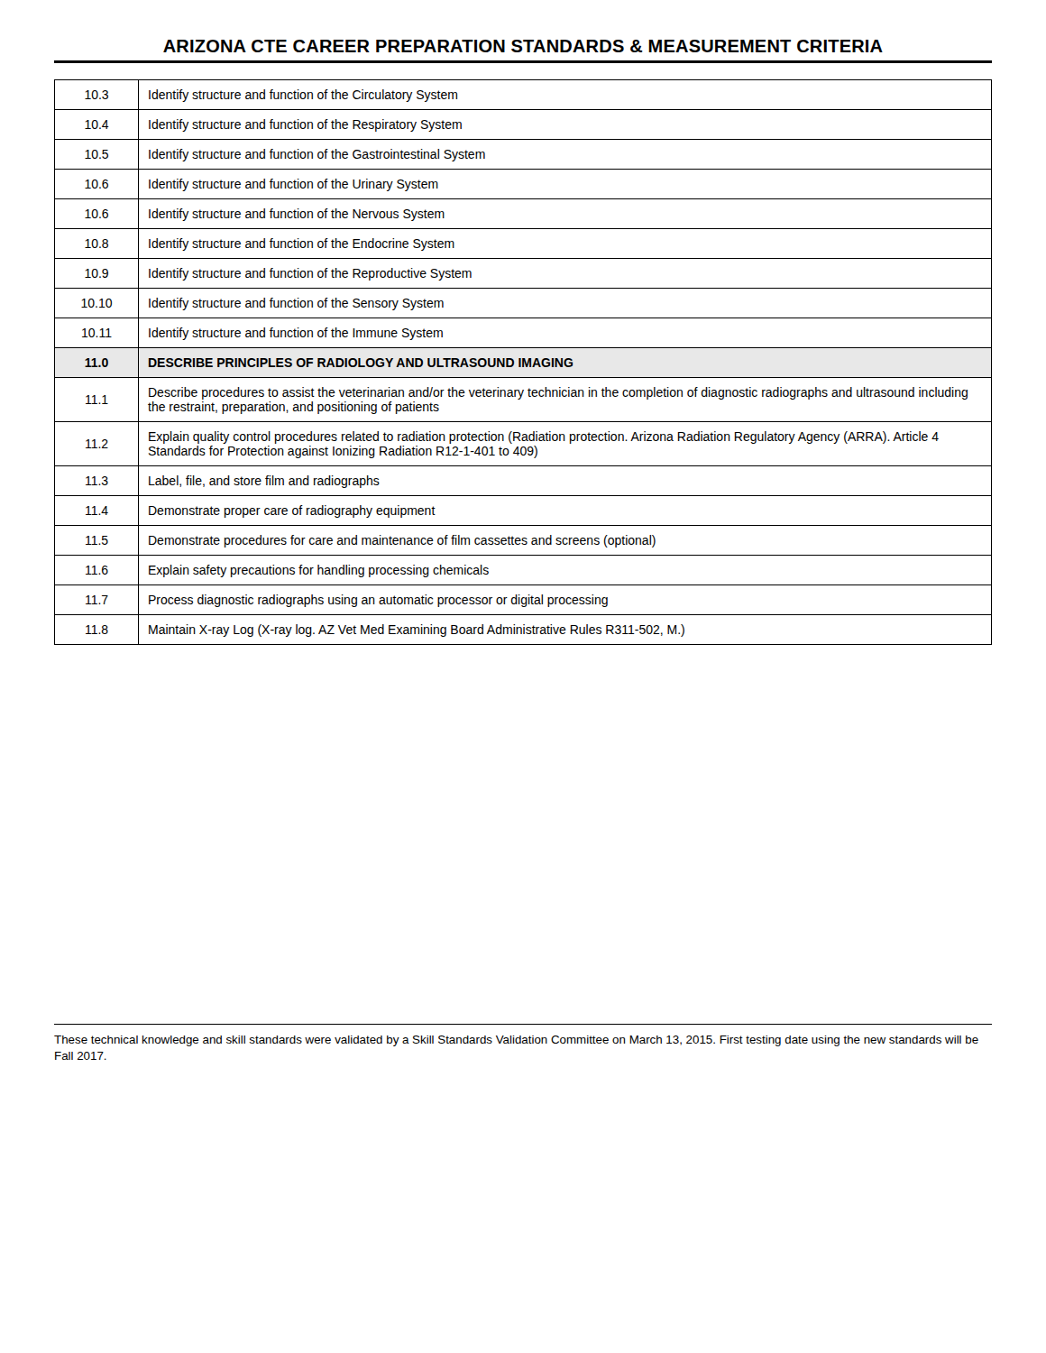ARIZONA CTE CAREER PREPARATION STANDARDS & MEASUREMENT CRITERIA
| 10.3 | Identify structure and function of the Circulatory System |
| 10.4 | Identify structure and function of the Respiratory System |
| 10.5 | Identify structure and function of the Gastrointestinal System |
| 10.6 | Identify structure and function of the Urinary System |
| 10.6 | Identify structure and function of the Nervous System |
| 10.8 | Identify structure and function of the Endocrine System |
| 10.9 | Identify structure and function of the Reproductive System |
| 10.10 | Identify structure and function of the Sensory System |
| 10.11 | Identify structure and function of the Immune System |
| 11.0 | DESCRIBE PRINCIPLES OF RADIOLOGY AND ULTRASOUND IMAGING |
| 11.1 | Describe procedures to assist the veterinarian and/or the veterinary technician in the completion of diagnostic radiographs and ultrasound including the restraint, preparation, and positioning of patients |
| 11.2 | Explain quality control procedures related to radiation protection (Radiation protection. Arizona Radiation Regulatory Agency (ARRA). Article 4 Standards for Protection against Ionizing Radiation R12-1-401 to 409) |
| 11.3 | Label, file, and store film and radiographs |
| 11.4 | Demonstrate proper care of radiography equipment |
| 11.5 | Demonstrate procedures for care and maintenance of film cassettes and screens (optional) |
| 11.6 | Explain safety precautions for handling processing chemicals |
| 11.7 | Process diagnostic radiographs using an automatic processor or digital processing |
| 11.8 | Maintain X-ray Log (X-ray log. AZ Vet Med Examining Board Administrative Rules R311-502, M.) |
These technical knowledge and skill standards were validated by a Skill Standards Validation Committee on March 13, 2015. First testing date using the new standards will be Fall 2017.